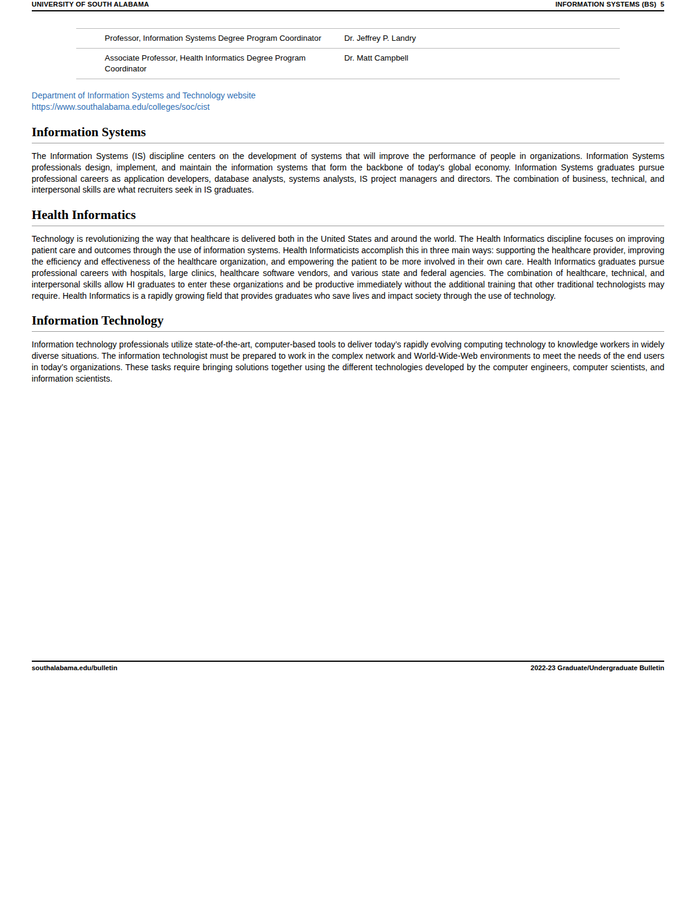University of South Alabama
Information Systems (BS) 5
| Professor, Information Systems Degree Program Coordinator | Dr. Jeffrey P. Landry |
| Associate Professor, Health Informatics Degree Program Coordinator | Dr. Matt Campbell |
Department of Information Systems and Technology website
https://www.southalabama.edu/colleges/soc/cist
Information Systems
The Information Systems (IS) discipline centers on the development of systems that will improve the performance of people in organizations. Information Systems professionals design, implement, and maintain the information systems that form the backbone of today's global economy. Information Systems graduates pursue professional careers as application developers, database analysts, systems analysts, IS project managers and directors. The combination of business, technical, and interpersonal skills are what recruiters seek in IS graduates.
Health Informatics
Technology is revolutionizing the way that healthcare is delivered both in the United States and around the world. The Health Informatics discipline focuses on improving patient care and outcomes through the use of information systems. Health Informaticists accomplish this in three main ways: supporting the healthcare provider, improving the efficiency and effectiveness of the healthcare organization, and empowering the patient to be more involved in their own care. Health Informatics graduates pursue professional careers with hospitals, large clinics, healthcare software vendors, and various state and federal agencies. The combination of healthcare, technical, and interpersonal skills allow HI graduates to enter these organizations and be productive immediately without the additional training that other traditional technologists may require. Health Informatics is a rapidly growing field that provides graduates who save lives and impact society through the use of technology.
Information Technology
Information technology professionals utilize state-of-the-art, computer-based tools to deliver today’s rapidly evolving computing technology to knowledge workers in widely diverse situations. The information technologist must be prepared to work in the complex network and World-Wide-Web environments to meet the needs of the end users in today’s organizations. These tasks require bringing solutions together using the different technologies developed by the computer engineers, computer scientists, and information scientists.
southalabama.edu/bulletin
2022-23 Graduate/Undergraduate Bulletin